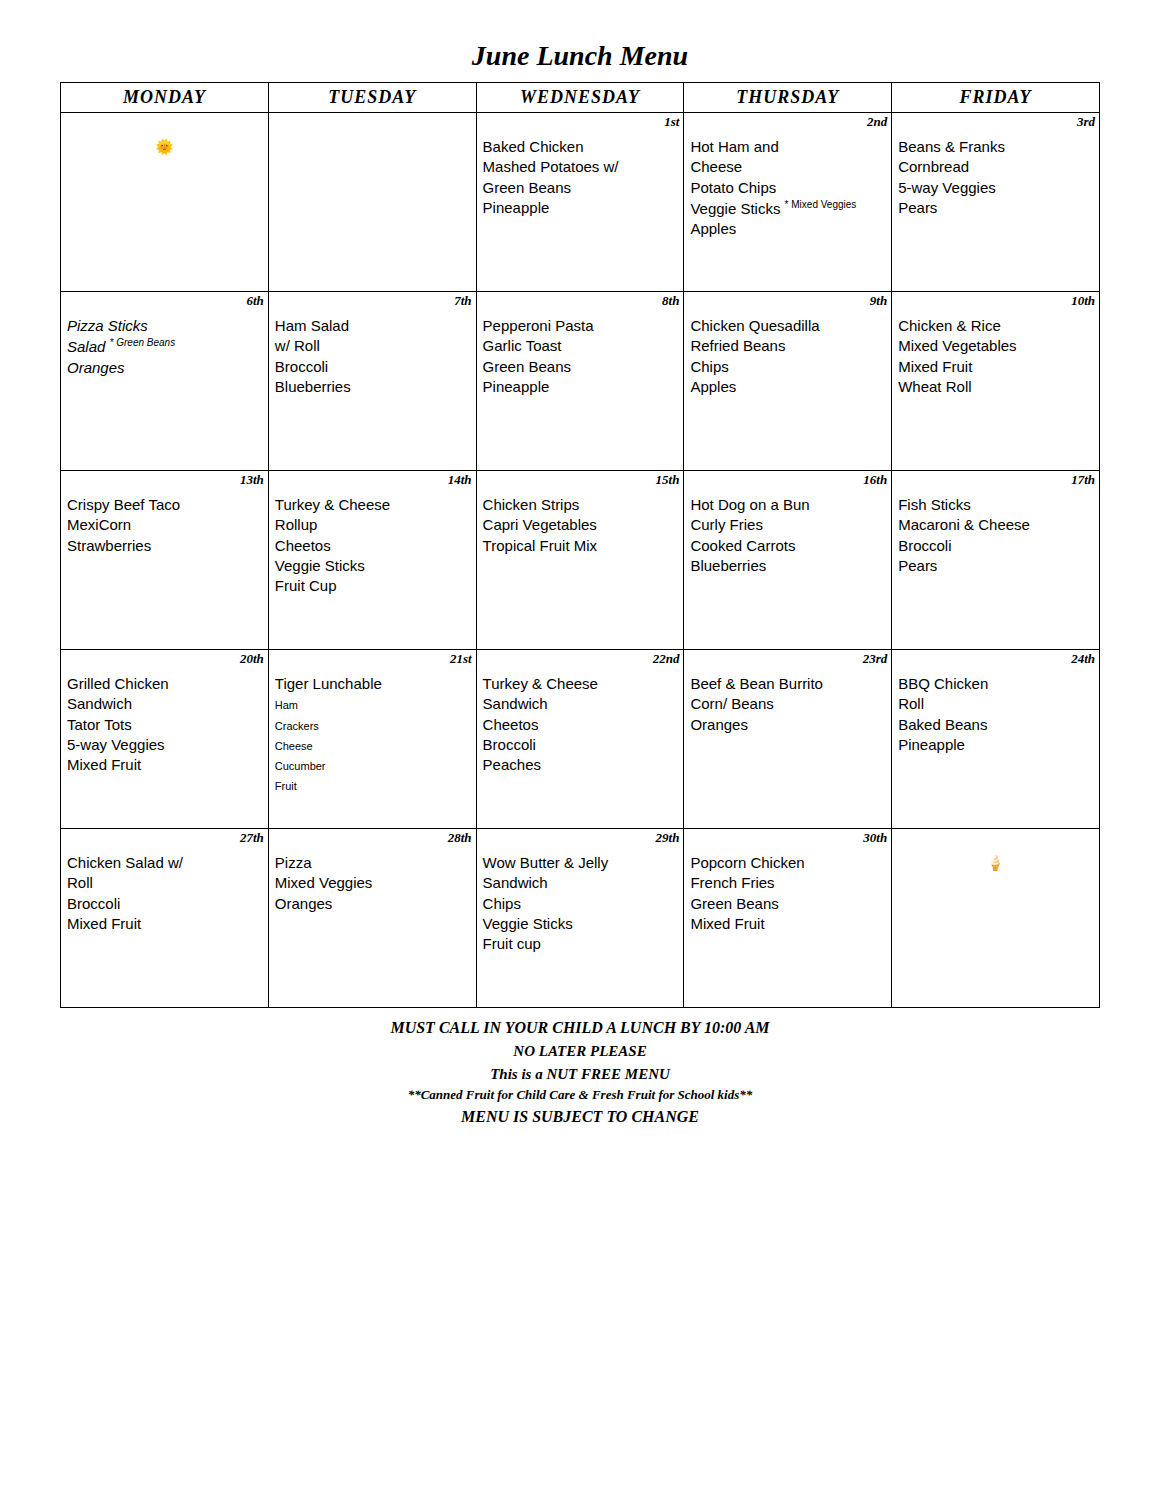June Lunch Menu
| MONDAY | TUESDAY | WEDNESDAY | THURSDAY | FRIDAY |
| --- | --- | --- | --- | --- |
| | | 1st | 2nd | 3rd |
| 🌞 | | Baked Chicken Mashed Potatoes w/ Green Beans Pineapple | Hot Ham and Cheese Potato Chips Veggie Sticks * Mixed Veggies Apples | Beans & Franks Cornbread 5-way Veggies Pears |
| 6th | 7th | 8th | 9th | 10th |
| Pizza Sticks Salad * Green Beans Oranges | Ham Salad w/ Roll Broccoli Blueberries | Pepperoni Pasta Garlic Toast Green Beans Pineapple | Chicken Quesadilla Refried Beans Chips Apples | Chicken & Rice Mixed Vegetables Mixed Fruit Wheat Roll |
| 13th | 14th | 15th | 16th | 17th |
| Crispy Beef Taco MexiCorn Strawberries | Turkey & Cheese Rollup Cheetos Veggie Sticks Fruit Cup | Chicken Strips Capri Vegetables Tropical Fruit Mix | Hot Dog on a Bun Curly Fries Cooked Carrots Blueberries | Fish Sticks Macaroni & Cheese Broccoli Pears |
| 20th | 21st | 22nd | 23rd | 24th |
| Grilled Chicken Sandwich Tator Tots 5-way Veggies Mixed Fruit | Tiger Lunchable Ham Crackers Cheese Cucumber Fruit | Turkey & Cheese Sandwich Cheetos Broccoli Peaches | Beef & Bean Burrito Corn/ Beans Oranges | BBQ Chicken Roll Baked Beans Pineapple |
| 27th | 28th | 29th | 30th | |
| Chicken Salad w/ Roll Broccoli Mixed Fruit | Pizza Mixed Veggies Oranges | Wow Butter & Jelly Sandwich Chips Veggie Sticks Fruit cup | Popcorn Chicken French Fries Green Beans Mixed Fruit | 🍦 |
MUST CALL IN YOUR CHILD A LUNCH BY 10:00 AM
NO LATER PLEASE
This is a NUT FREE MENU
**Canned Fruit for Child Care & Fresh Fruit for School kids**
MENU IS SUBJECT TO CHANGE